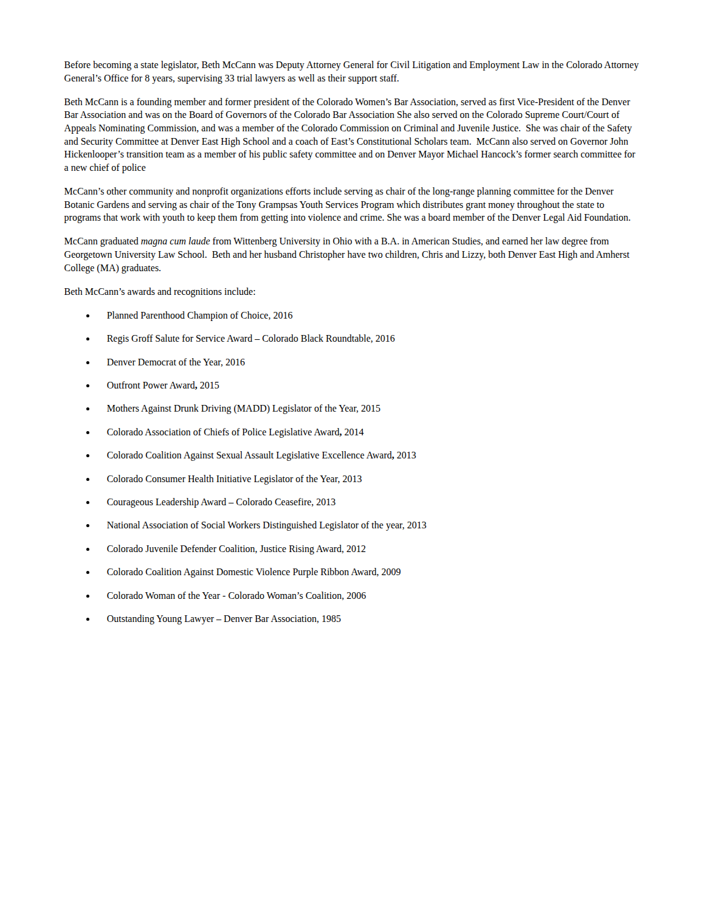Before becoming a state legislator, Beth McCann was Deputy Attorney General for Civil Litigation and Employment Law in the Colorado Attorney General’s Office for 8 years, supervising 33 trial lawyers as well as their support staff.
Beth McCann is a founding member and former president of the Colorado Women’s Bar Association, served as first Vice-President of the Denver Bar Association and was on the Board of Governors of the Colorado Bar Association She also served on the Colorado Supreme Court/Court of Appeals Nominating Commission, and was a member of the Colorado Commission on Criminal and Juvenile Justice. She was chair of the Safety and Security Committee at Denver East High School and a coach of East’s Constitutional Scholars team. McCann also served on Governor John Hickenlooper’s transition team as a member of his public safety committee and on Denver Mayor Michael Hancock’s former search committee for a new chief of police
McCann’s other community and nonprofit organizations efforts include serving as chair of the long-range planning committee for the Denver Botanic Gardens and serving as chair of the Tony Grampsas Youth Services Program which distributes grant money throughout the state to programs that work with youth to keep them from getting into violence and crime. She was a board member of the Denver Legal Aid Foundation.
McCann graduated magna cum laude from Wittenberg University in Ohio with a B.A. in American Studies, and earned her law degree from Georgetown University Law School. Beth and her husband Christopher have two children, Chris and Lizzy, both Denver East High and Amherst College (MA) graduates.
Beth McCann’s awards and recognitions include:
Planned Parenthood Champion of Choice, 2016
Regis Groff Salute for Service Award – Colorado Black Roundtable, 2016
Denver Democrat of the Year, 2016
Outfront Power Award, 2015
Mothers Against Drunk Driving (MADD) Legislator of the Year, 2015
Colorado Association of Chiefs of Police Legislative Award, 2014
Colorado Coalition Against Sexual Assault Legislative Excellence Award, 2013
Colorado Consumer Health Initiative Legislator of the Year, 2013
Courageous Leadership Award – Colorado Ceasefire, 2013
National Association of Social Workers Distinguished Legislator of the year, 2013
Colorado Juvenile Defender Coalition, Justice Rising Award, 2012
Colorado Coalition Against Domestic Violence Purple Ribbon Award, 2009
Colorado Woman of the Year - Colorado Woman’s Coalition, 2006
Outstanding Young Lawyer – Denver Bar Association, 1985